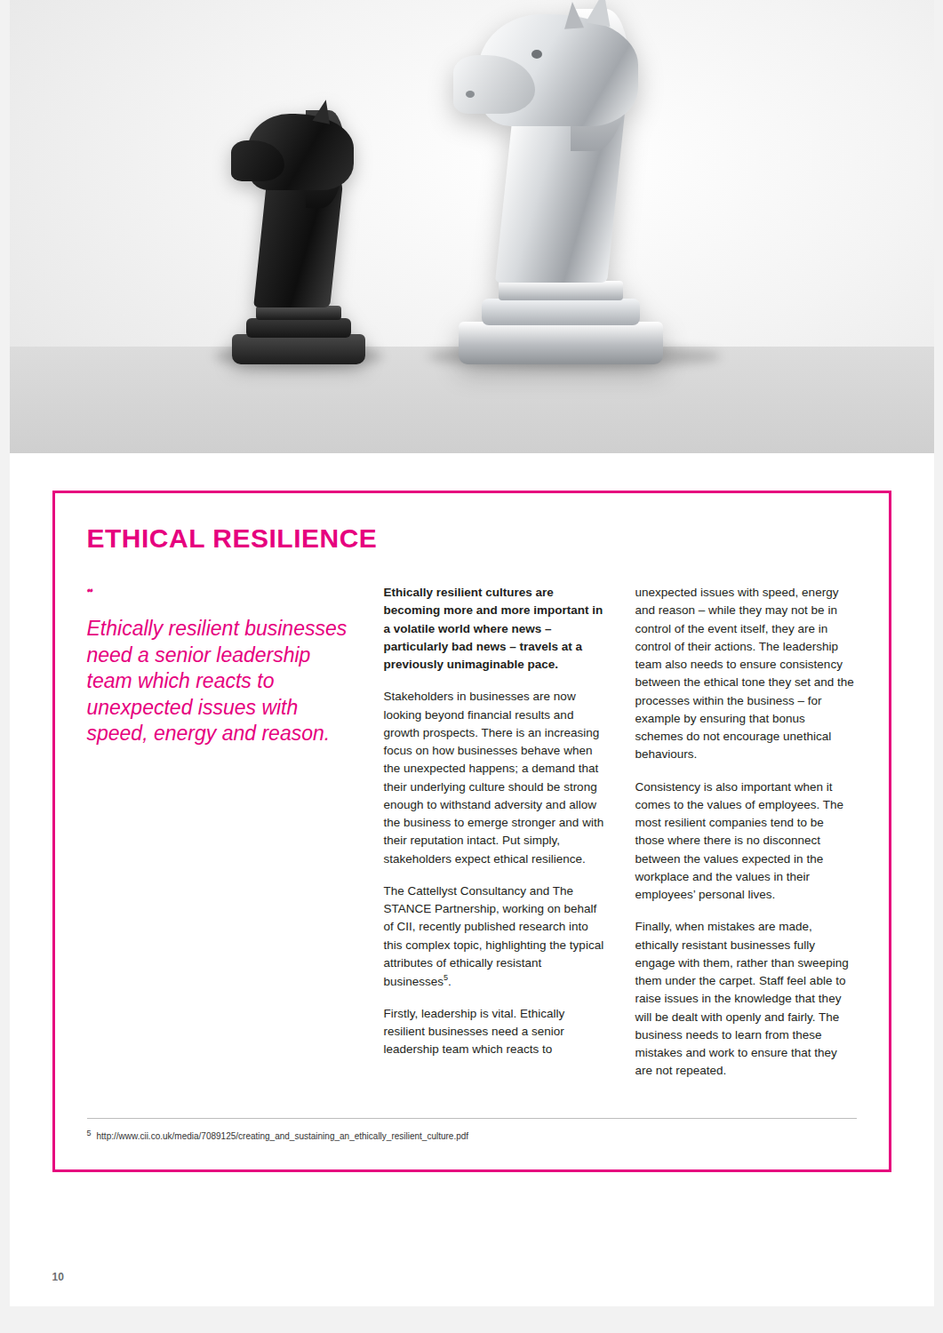Ethical resilience
“”
Ethically resilient businesses need a senior leadership team which reacts to unexpected issues with speed, energy and reason.
Ethically resilient cultures are becoming more and more important in a volatile world where news – particularly bad news – travels at a previously unimaginable pace.
Stakeholders in businesses are now looking beyond financial results and growth prospects. There is an increasing focus on how businesses behave when the unexpected happens; a demand that their underlying culture should be strong enough to withstand adversity and allow the business to emerge stronger and with their reputation intact. Put simply, stakeholders expect ethical resilience.
The Cattellyst Consultancy and The STANCE Partnership, working on behalf of CII, recently published research into this complex topic, highlighting the typical attributes of ethically resistant businesses5.
Firstly, leadership is vital. Ethically resilient businesses need a senior leadership team which reacts to
unexpected issues with speed, energy and reason – while they may not be in control of the event itself, they are in control of their actions. The leadership team also needs to ensure consistency between the ethical tone they set and the processes within the business – for example by ensuring that bonus schemes do not encourage unethical behaviours.
Consistency is also important when it comes to the values of employees. The most resilient companies tend to be those where there is no disconnect between the values expected in the workplace and the values in their employees’ personal lives.
Finally, when mistakes are made, ethically resistant businesses fully engage with them, rather than sweeping them under the carpet. Staff feel able to raise issues in the knowledge that they will be dealt with openly and fairly. The business needs to learn from these mistakes and work to ensure that they are not repeated.
5http://www.cii.co.uk/media/7089125/creating_and_sustaining_an_ethically_resilient_culture.pdf
10